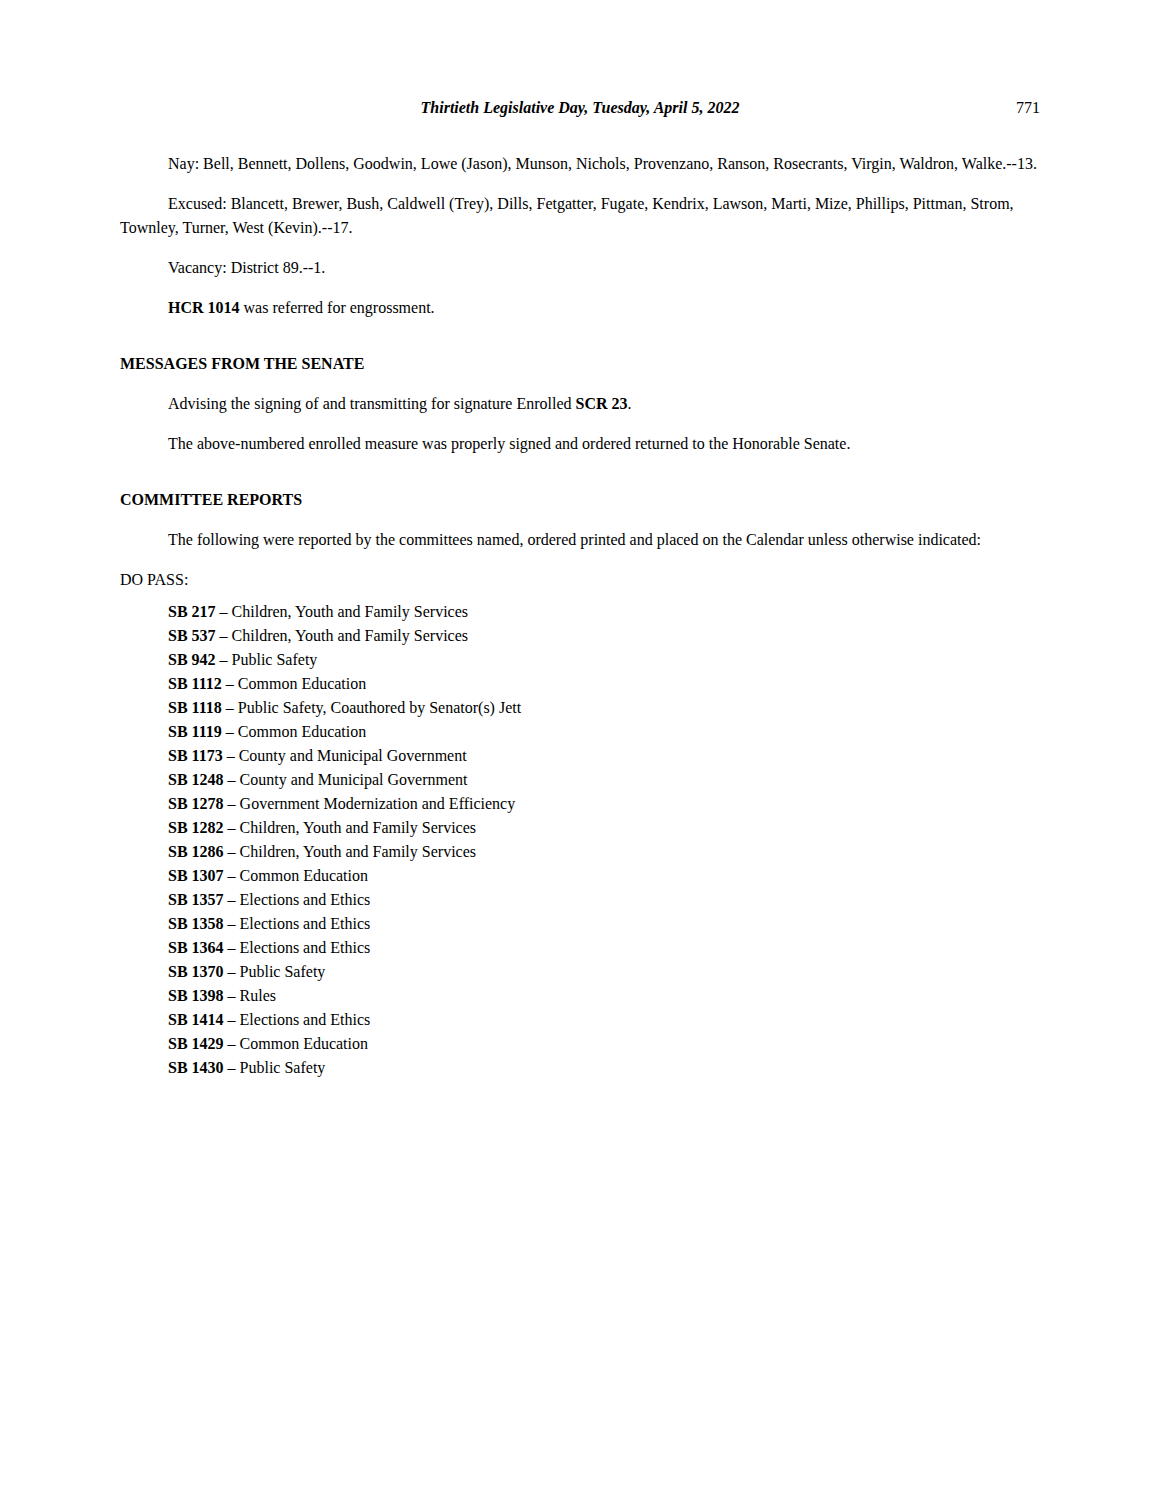Thirtieth Legislative Day, Tuesday, April 5, 2022 771
Nay: Bell, Bennett, Dollens, Goodwin, Lowe (Jason), Munson, Nichols, Provenzano, Ranson, Rosecrants, Virgin, Waldron, Walke.--13.
Excused: Blancett, Brewer, Bush, Caldwell (Trey), Dills, Fetgatter, Fugate, Kendrix, Lawson, Marti, Mize, Phillips, Pittman, Strom, Townley, Turner, West (Kevin).--17.
Vacancy: District 89.--1.
HCR 1014 was referred for engrossment.
MESSAGES FROM THE SENATE
Advising the signing of and transmitting for signature Enrolled SCR 23.
The above-numbered enrolled measure was properly signed and ordered returned to the Honorable Senate.
COMMITTEE REPORTS
The following were reported by the committees named, ordered printed and placed on the Calendar unless otherwise indicated:
DO PASS:
SB 217 – Children, Youth and Family Services
SB 537 – Children, Youth and Family Services
SB 942 – Public Safety
SB 1112 – Common Education
SB 1118 – Public Safety, Coauthored by Senator(s) Jett
SB 1119 – Common Education
SB 1173 – County and Municipal Government
SB 1248 – County and Municipal Government
SB 1278 – Government Modernization and Efficiency
SB 1282 – Children, Youth and Family Services
SB 1286 – Children, Youth and Family Services
SB 1307 – Common Education
SB 1357 – Elections and Ethics
SB 1358 – Elections and Ethics
SB 1364 – Elections and Ethics
SB 1370 – Public Safety
SB 1398 – Rules
SB 1414 – Elections and Ethics
SB 1429 – Common Education
SB 1430 – Public Safety